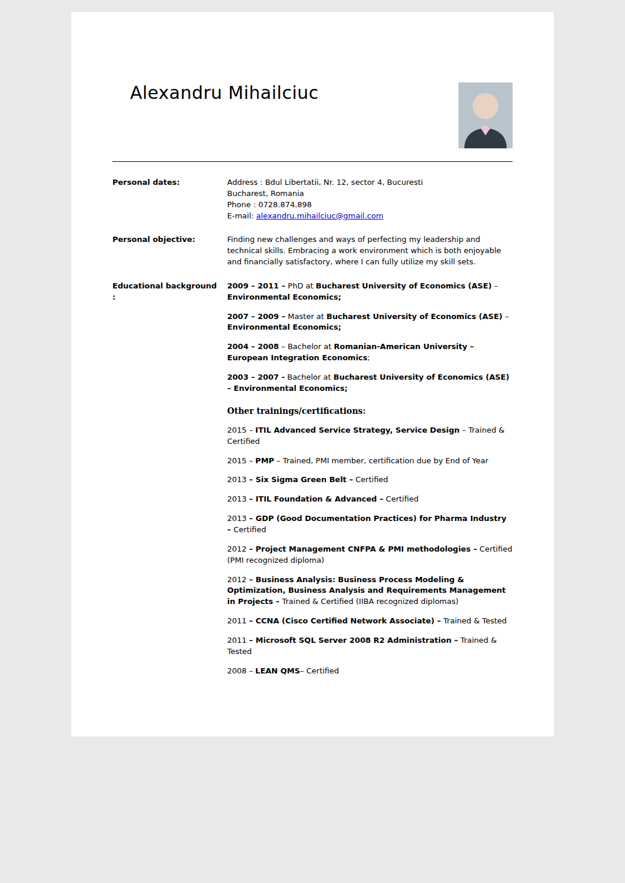Alexandru Mihailciuc
| Personal dates: | Address : Bdul Libertatii, Nr. 12, sector 4, Bucuresti Bucharest, Romania Phone : 0728.874.898 E-mail: alexandru.mihailciuc@gmail.com |
| Personal objective: | Finding new challenges and ways of perfecting my leadership and technical skills. Embracing a work environment which is both enjoyable and financially satisfactory, where I can fully utilize my skill sets. |
| Educational background : | 2009 – 2011 – PhD at Bucharest University of Economics (ASE) – Environmental Economics; 2007 – 2009 – Master at Bucharest University of Economics (ASE) – Environmental Economics; 2004 – 2008 – Bachelor at Romanian-American University – European Integration Economics ; 2003 – 2007 - Bachelor at Bucharest University of Economics (ASE) – Environmental Economics; Other trainings/certifications: 2015 – ITIL Advanced Service Strategy, Service Design – Trained & Certified 2015 – PMP – Trained, PMI member, certification due by End of Year 2013 – Six Sigma Green Belt – Certified 2013 – ITIL Foundation & Advanced – Certified 2013 – GDP (Good Documentation Practices) for Pharma Industry – Certified 2012 – Project Management CNFPA & PMI methodologies – Certified (PMI recognized diploma) 2012 – Business Analysis: Business Process Modeling & Optimization, Business Analysis and Requirements Management in Projects – Trained & Certified (IIBA recognized diplomas) 2011 – CCNA (Cisco Certified Network Associate) – Trained & Tested 2011 – Microsoft SQL Server 2008 R2 Administration – Trained & Tested 2008 – LEAN QMS – Certified |